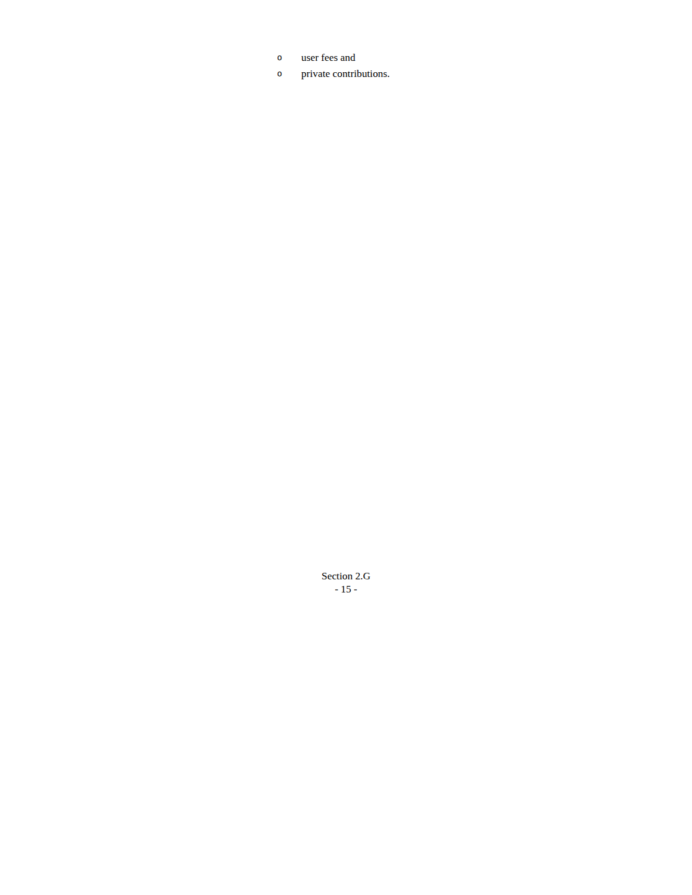user fees and
private contributions.
Section 2.G
- 15 -